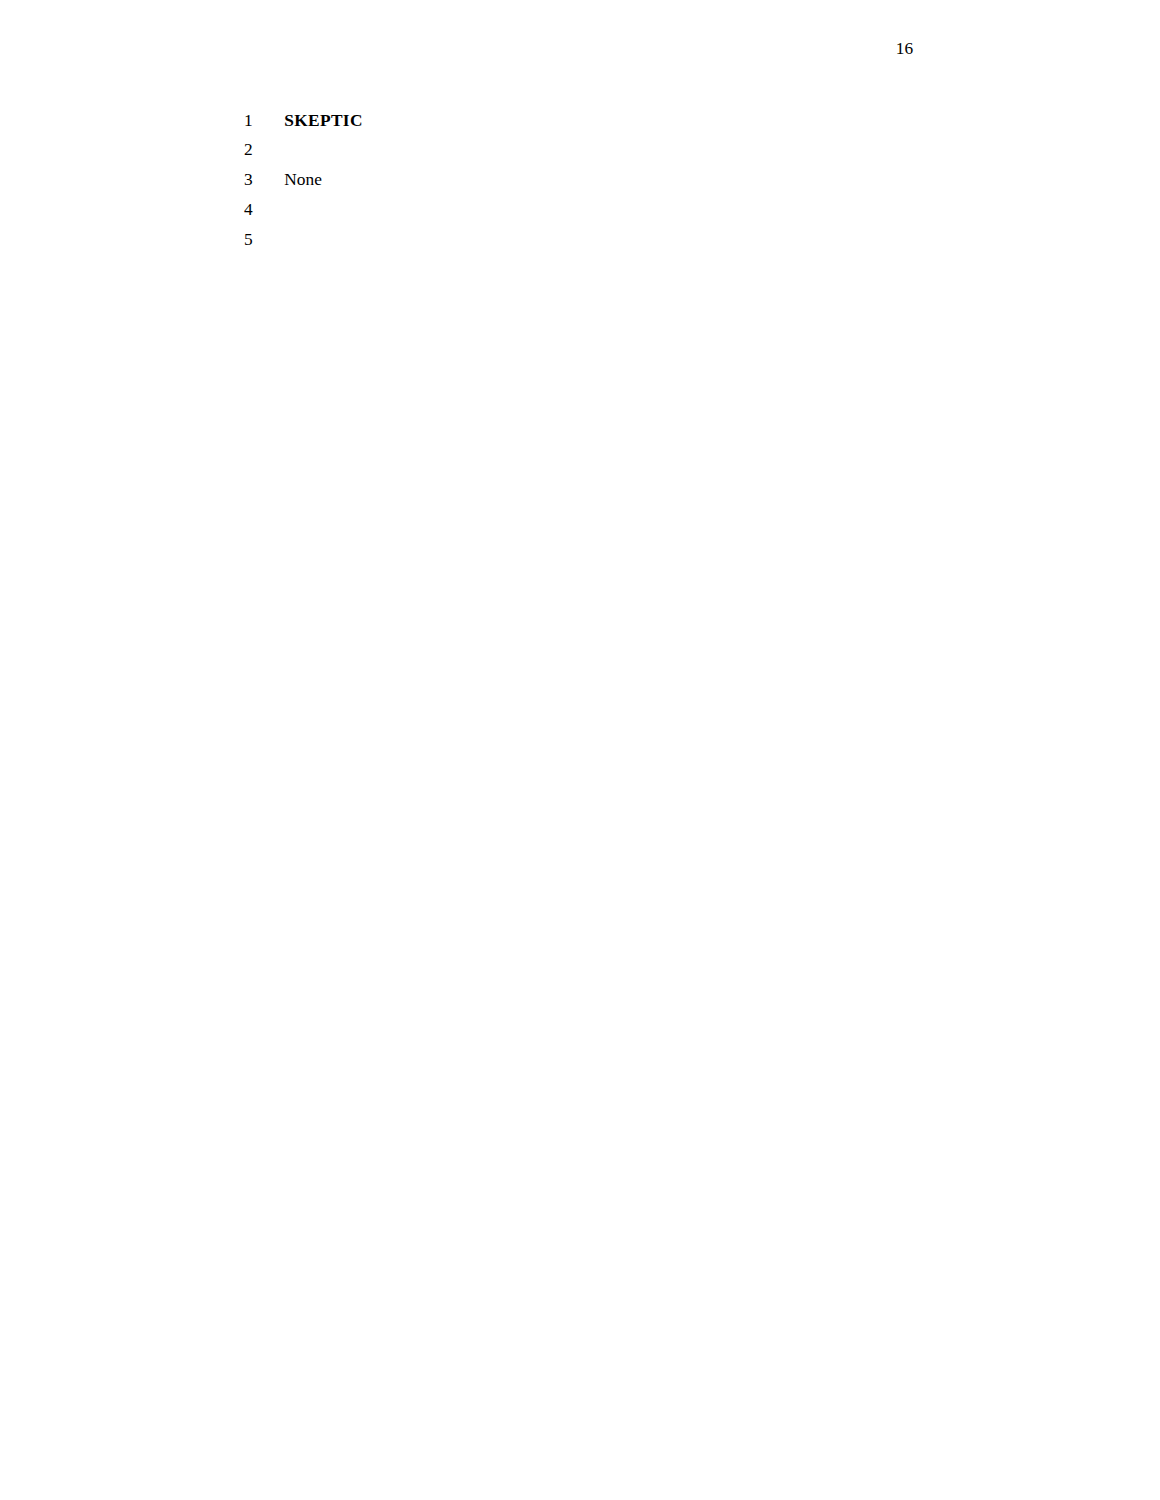16
| 1 | SKEPTIC |
| 2 | |
| 3 | None |
| 4 | |
| 5 | |